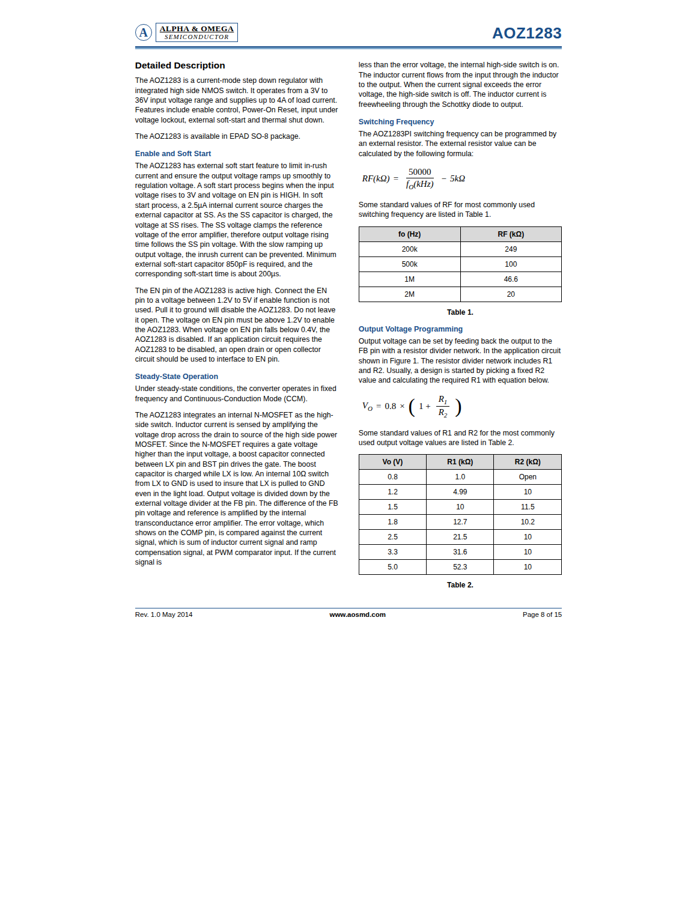A
ALPHA & OMEGA SEMICONDUCTOR
AOZ1283
Detailed Description
The AOZ1283 is a current-mode step down regulator with integrated high side NMOS switch. It operates from a 3V to 36V input voltage range and supplies up to 4A of load current. Features include enable control, Power-On Reset, input under voltage lockout, external soft-start and thermal shut down.
The AOZ1283 is available in EPAD SO-8 package.
Enable and Soft Start
The AOZ1283 has external soft start feature to limit in-rush current and ensure the output voltage ramps up smoothly to regulation voltage. A soft start process begins when the input voltage rises to 3V and voltage on EN pin is HIGH. In soft start process, a 2.5µA internal current source charges the external capacitor at SS. As the SS capacitor is charged, the voltage at SS rises. The SS voltage clamps the reference voltage of the error amplifier, therefore output voltage rising time follows the SS pin voltage. With the slow ramping up output voltage, the inrush current can be prevented. Minimum external soft-start capacitor 850pF is required, and the corresponding soft-start time is about 200µs.
The EN pin of the AOZ1283 is active high. Connect the EN pin to a voltage between 1.2V to 5V if enable function is not used. Pull it to ground will disable the AOZ1283. Do not leave it open. The voltage on EN pin must be above 1.2V to enable the AOZ1283. When voltage on EN pin falls below 0.4V, the AOZ1283 is disabled. If an application circuit requires the AOZ1283 to be disabled, an open drain or open collector circuit should be used to interface to EN pin.
Steady-State Operation
Under steady-state conditions, the converter operates in fixed frequency and Continuous-Conduction Mode (CCM).
The AOZ1283 integrates an internal N-MOSFET as the high-side switch. Inductor current is sensed by amplifying the voltage drop across the drain to source of the high side power MOSFET. Since the N-MOSFET requires a gate voltage higher than the input voltage, a boost capacitor connected between LX pin and BST pin drives the gate. The boost capacitor is charged while LX is low. An internal 10Ω switch from LX to GND is used to insure that LX is pulled to GND even in the light load. Output voltage is divided down by the external voltage divider at the FB pin. The difference of the FB pin voltage and reference is amplified by the internal transconductance error amplifier. The error voltage, which shows on the COMP pin, is compared against the current signal, which is sum of inductor current signal and ramp compensation signal, at PWM comparator input. If the current signal is
less than the error voltage, the internal high-side switch is on. The inductor current flows from the input through the inductor to the output. When the current signal exceeds the error voltage, the high-side switch is off. The inductor current is freewheeling through the Schottky diode to output.
Switching Frequency
The AOZ1283PI switching frequency can be programmed by an external resistor. The external resistor value can be calculated by the following formula:
RF(kΩ) = 50000 fO(kHz) − 5kΩ
Some standard values of RF for most commonly used switching frequency are listed in Table 1.
| fo (Hz) | RF (kΩ) |
| --- | --- |
| 200k | 249 |
| 500k | 100 |
| 1M | 46.6 |
| 2M | 20 |
Table 1.
Output Voltage Programming
Output voltage can be set by feeding back the output to the FB pin with a resistor divider network. In the application circuit shown in Figure 1. The resistor divider network includes R1 and R2. Usually, a design is started by picking a fixed R2 value and calculating the required R1 with equation below.
VO = 0.8 × ( 1 + R1 R2 )
Some standard values of R1 and R2 for the most commonly used output voltage values are listed in Table 2.
| Vo (V) | R1 (kΩ) | R2 (kΩ) |
| --- | --- | --- |
| 0.8 | 1.0 | Open |
| 1.2 | 4.99 | 10 |
| 1.5 | 10 | 11.5 |
| 1.8 | 12.7 | 10.2 |
| 2.5 | 21.5 | 10 |
| 3.3 | 31.6 | 10 |
| 5.0 | 52.3 | 10 |
Table 2.
Rev. 1.0 May 2014
www.aosmd.com
Page 8 of 15